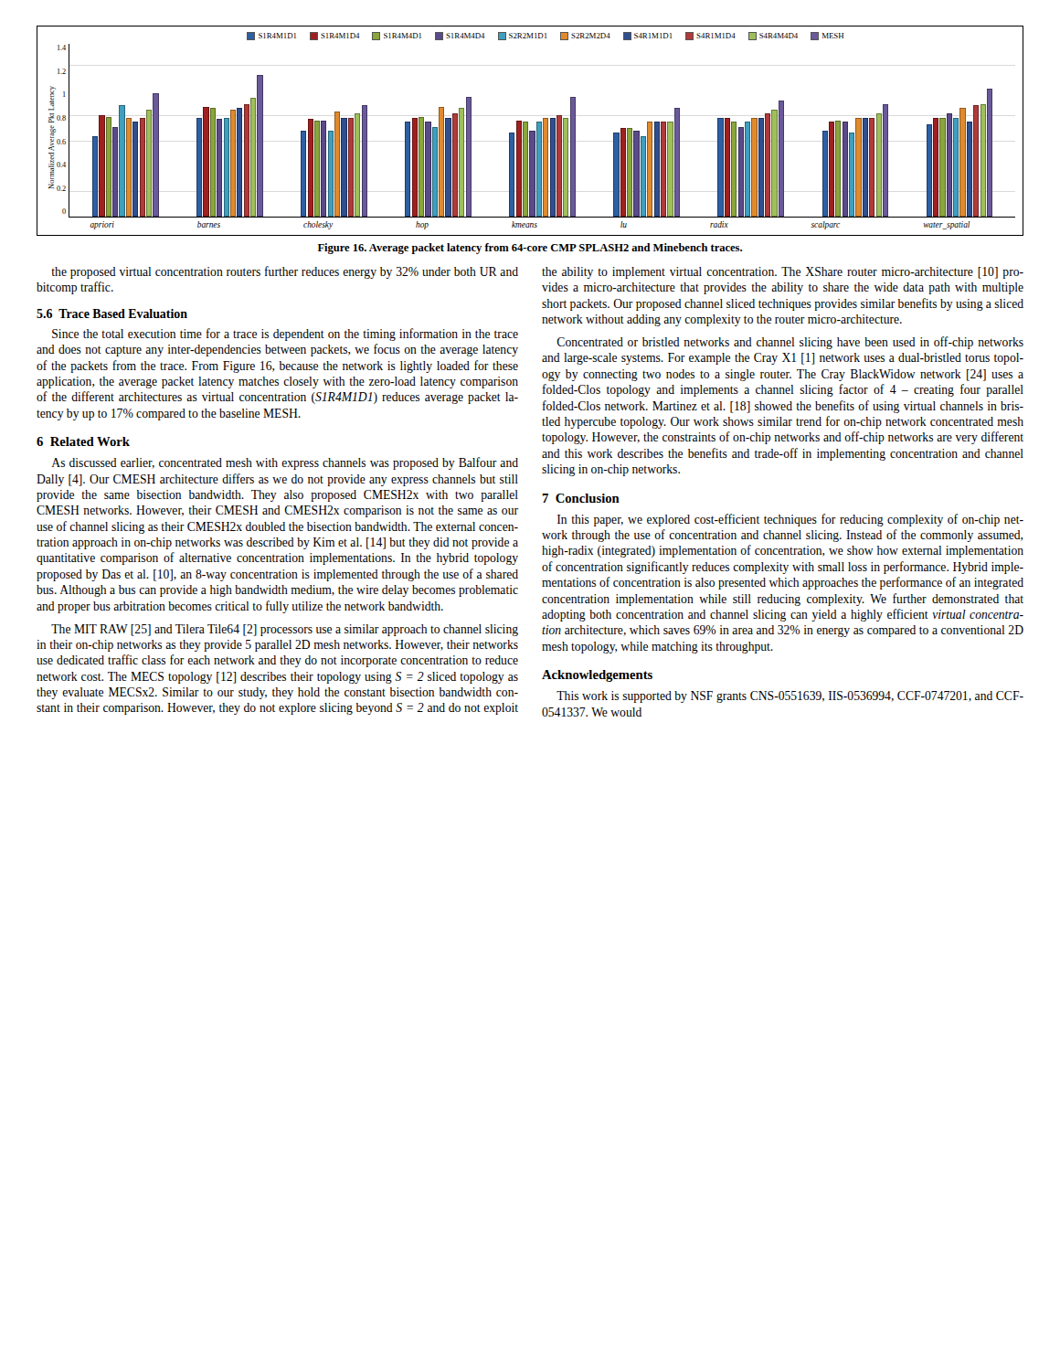S1R4M1D1 S1R4M1D4 S1R4M4D1 S1R4M4D4 S2R2M1D1 S2R2M2D4 S4R1M1D1 S4R1M1D4 S4R4M4D4 MESH
Normalized Average Pkt Latency
1.4
1.2
1
0.8
0.6
0.4
0.2
0
apriori barnes cholesky hop kmeans lu radix scalparc water_spatial
Figure 16. Average packet latency from 64-core CMP SPLASH2 and Minebench traces.
the proposed virtual concentration routers further reduces energy by 32% under both UR and bitcomp traffic.
5.6 Trace Based Evaluation
Since the total execution time for a trace is dependent on the timing information in the trace and does not capture any inter-dependencies between packets, we focus on the average latency of the packets from the trace. From Figure 16, because the network is lightly loaded for these application, the average packet latency matches closely with the zero-load latency comparison of the different architectures as virtual concentration (S1R4M1D1) reduces average packet latency by up to 17% compared to the baseline MESH.
6 Related Work
As discussed earlier, concentrated mesh with express channels was proposed by Balfour and Dally [4]. Our CMESH architecture differs as we do not provide any express channels but still provide the same bisection bandwidth. They also proposed CMESH2x with two parallel CMESH networks. However, their CMESH and CMESH2x comparison is not the same as our use of channel slicing as their CMESH2x doubled the bisection bandwidth. The external concentration approach in on-chip networks was described by Kim et al. [14] but they did not provide a quantitative comparison of alternative concentration implementations. In the hybrid topology proposed by Das et al. [10], an 8-way concentration is implemented through the use of a shared bus. Although a bus can provide a high bandwidth medium, the wire delay becomes problematic and proper bus arbitration becomes critical to fully utilize the network bandwidth.
The MIT RAW [25] and Tilera Tile64 [2] processors use a similar approach to channel slicing in their on-chip networks as they provide 5 parallel 2D mesh networks. However, their networks use dedicated traffic class for each network and they do not incorporate concentration to reduce network cost. The MECS topology [12] describes their topology using S = 2 sliced topology as they evaluate MECSx2. Similar to our study, they hold the constant bisection bandwidth constant in their comparison. However, they do not explore slicing beyond S = 2 and do not exploit the ability to implement virtual concentration. The XShare router micro-architecture [10] provides a micro-architecture that provides the ability to share the wide data path with multiple short packets. Our proposed channel sliced techniques provides similar benefits by using a sliced network without adding any complexity to the router micro-architecture.
Concentrated or bristled networks and channel slicing have been used in off-chip networks and large-scale systems. For example the Cray X1 [1] network uses a dual-bristled torus topology by connecting two nodes to a single router. The Cray BlackWidow network [24] uses a folded-Clos topology and implements a channel slicing factor of 4 – creating four parallel folded-Clos network. Martinez et al. [18] showed the benefits of using virtual channels in bristled hypercube topology. Our work shows similar trend for on-chip network concentrated mesh topology. However, the constraints of on-chip networks and off-chip networks are very different and this work describes the benefits and trade-off in implementing concentration and channel slicing in on-chip networks.
7 Conclusion
In this paper, we explored cost-efficient techniques for reducing complexity of on-chip network through the use of concentration and channel slicing. Instead of the commonly assumed, high-radix (integrated) implementation of concentration, we show how external implementation of concentration significantly reduces complexity with small loss in performance. Hybrid implementations of concentration is also presented which approaches the performance of an integrated concentration implementation while still reducing complexity. We further demonstrated that adopting both concentration and channel slicing can yield a highly efficient virtual concentration architecture, which saves 69% in area and 32% in energy as compared to a conventional 2D mesh topology, while matching its throughput.
Acknowledgements
This work is supported by NSF grants CNS-0551639, IIS-0536994, CCF-0747201, and CCF-0541337. We would